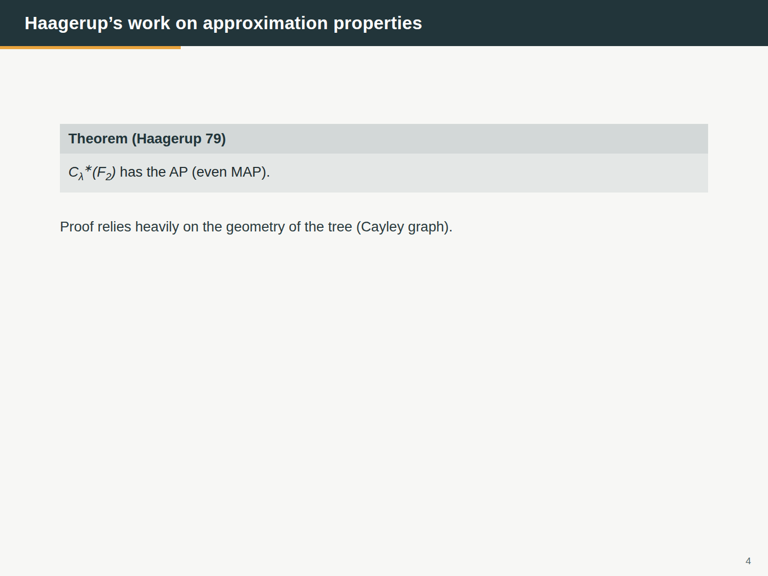Haagerup’s work on approximation properties
Theorem (Haagerup 79)
Cλ∗(F2) has the AP (even MAP).
Proof relies heavily on the geometry of the tree (Cayley graph).
4